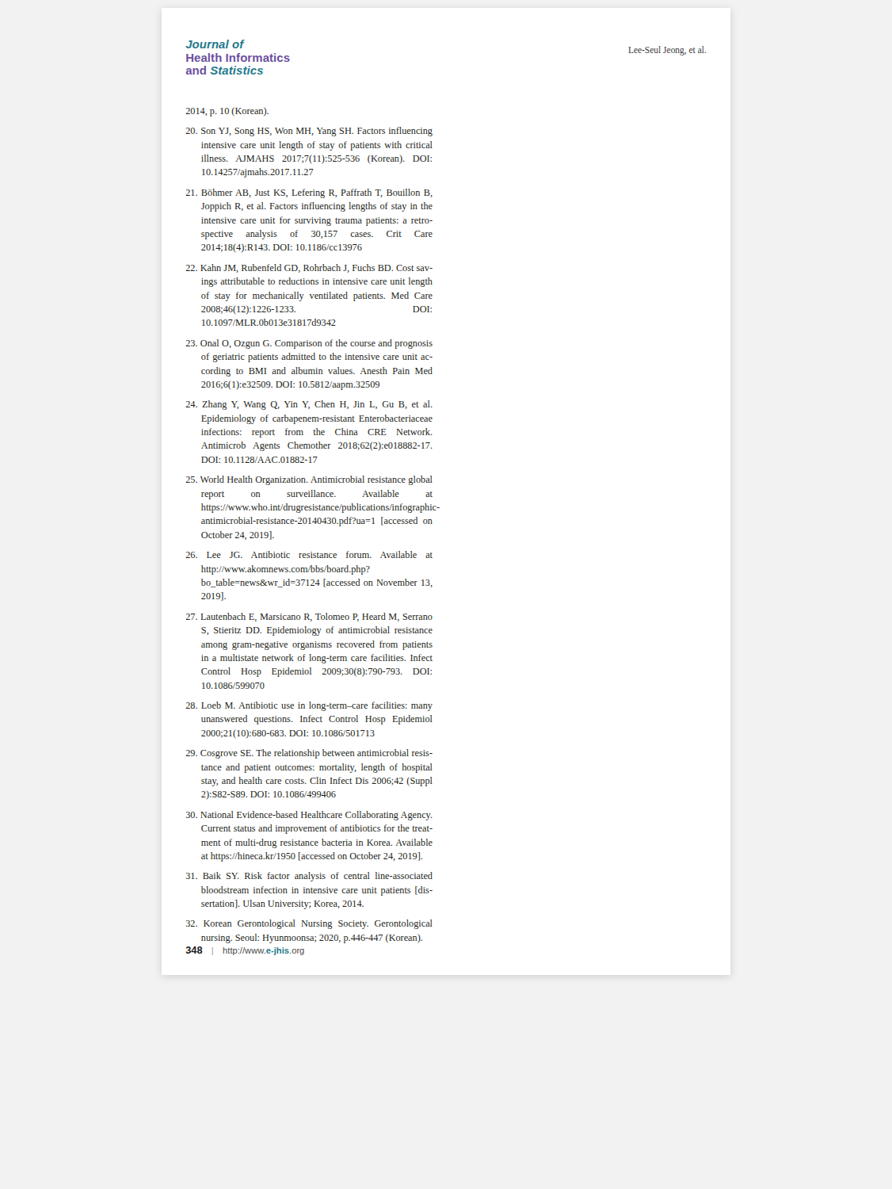Journal of
Health Informatics
and Statistics
Lee-Seul Jeong, et al.
2014, p. 10 (Korean).
20. Son YJ, Song HS, Won MH, Yang SH. Factors influencing intensive care unit length of stay of patients with critical illness. AJMAHS 2017;7(11):525-536 (Korean). DOI: 10.14257/ajmahs.2017.11.27
21. Böhmer AB, Just KS, Lefering R, Paffrath T, Bouillon B, Joppich R, et al. Factors influencing lengths of stay in the intensive care unit for surviving trauma patients: a retrospective analysis of 30,157 cases. Crit Care 2014;18(4):R143. DOI: 10.1186/cc13976
22. Kahn JM, Rubenfeld GD, Rohrbach J, Fuchs BD. Cost savings attributable to reductions in intensive care unit length of stay for mechanically ventilated patients. Med Care 2008;46(12):1226-1233. DOI: 10.1097/MLR.0b013e31817d9342
23. Onal O, Ozgun G. Comparison of the course and prognosis of geriatric patients admitted to the intensive care unit according to BMI and albumin values. Anesth Pain Med 2016;6(1):e32509. DOI: 10.5812/aapm.32509
24. Zhang Y, Wang Q, Yin Y, Chen H, Jin L, Gu B, et al. Epidemiology of carbapenem-resistant Enterobacteriaceae infections: report from the China CRE Network. Antimicrob Agents Chemother 2018;62(2):e018882-17. DOI: 10.1128/AAC.01882-17
25. World Health Organization. Antimicrobial resistance global report on surveillance. Available at https://www.who.int/drugresistance/publications/infographic-antimicrobial-resistance-20140430.pdf?ua=1 [accessed on October 24, 2019].
26. Lee JG. Antibiotic resistance forum. Available at http://www.akomnews.com/bbs/board.php?bo_table=news&wr_id=37124 [accessed on November 13, 2019].
27. Lautenbach E, Marsicano R, Tolomeo P, Heard M, Serrano S, Stieritz DD. Epidemiology of antimicrobial resistance among gram-negative organisms recovered from patients in a multistate network of long-term care facilities. Infect Control Hosp Epidemiol 2009;30(8):790-793. DOI: 10.1086/599070
28. Loeb M. Antibiotic use in long-term–care facilities: many unanswered questions. Infect Control Hosp Epidemiol 2000;21(10):680-683. DOI: 10.1086/501713
29. Cosgrove SE. The relationship between antimicrobial resistance and patient outcomes: mortality, length of hospital stay, and health care costs. Clin Infect Dis 2006;42 (Suppl 2):S82-S89. DOI: 10.1086/499406
30. National Evidence-based Healthcare Collaborating Agency. Current status and improvement of antibiotics for the treatment of multi-drug resistance bacteria in Korea. Available at https://hineca.kr/1950 [accessed on October 24, 2019].
31. Baik SY. Risk factor analysis of central line-associated bloodstream infection in intensive care unit patients [dissertation]. Ulsan University; Korea, 2014.
32. Korean Gerontological Nursing Society. Gerontological nursing. Seoul: Hyunmoonsa; 2020, p.446-447 (Korean).
348 | http://www.e-jhis.org